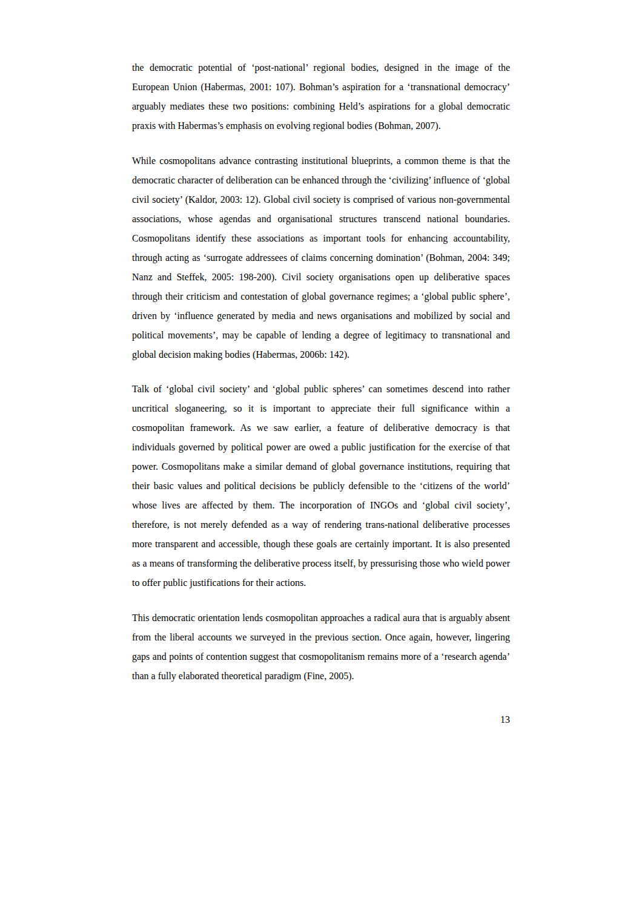the democratic potential of ‘post-national’ regional bodies, designed in the image of the European Union (Habermas, 2001: 107). Bohman’s aspiration for a ‘transnational democracy’ arguably mediates these two positions: combining Held’s aspirations for a global democratic praxis with Habermas’s emphasis on evolving regional bodies (Bohman, 2007).
While cosmopolitans advance contrasting institutional blueprints, a common theme is that the democratic character of deliberation can be enhanced through the ‘civilizing’ influence of ‘global civil society’ (Kaldor, 2003: 12). Global civil society is comprised of various non-governmental associations, whose agendas and organisational structures transcend national boundaries. Cosmopolitans identify these associations as important tools for enhancing accountability, through acting as ‘surrogate addressees of claims concerning domination’ (Bohman, 2004: 349; Nanz and Steffek, 2005: 198-200). Civil society organisations open up deliberative spaces through their criticism and contestation of global governance regimes; a ‘global public sphere’, driven by ‘influence generated by media and news organisations and mobilized by social and political movements’, may be capable of lending a degree of legitimacy to transnational and global decision making bodies (Habermas, 2006b: 142).
Talk of ‘global civil society’ and ‘global public spheres’ can sometimes descend into rather uncritical sloganeering, so it is important to appreciate their full significance within a cosmopolitan framework. As we saw earlier, a feature of deliberative democracy is that individuals governed by political power are owed a public justification for the exercise of that power. Cosmopolitans make a similar demand of global governance institutions, requiring that their basic values and political decisions be publicly defensible to the ‘citizens of the world’ whose lives are affected by them. The incorporation of INGOs and ‘global civil society’, therefore, is not merely defended as a way of rendering trans-national deliberative processes more transparent and accessible, though these goals are certainly important. It is also presented as a means of transforming the deliberative process itself, by pressurising those who wield power to offer public justifications for their actions.
This democratic orientation lends cosmopolitan approaches a radical aura that is arguably absent from the liberal accounts we surveyed in the previous section. Once again, however, lingering gaps and points of contention suggest that cosmopolitanism remains more of a ‘research agenda’ than a fully elaborated theoretical paradigm (Fine, 2005).
13